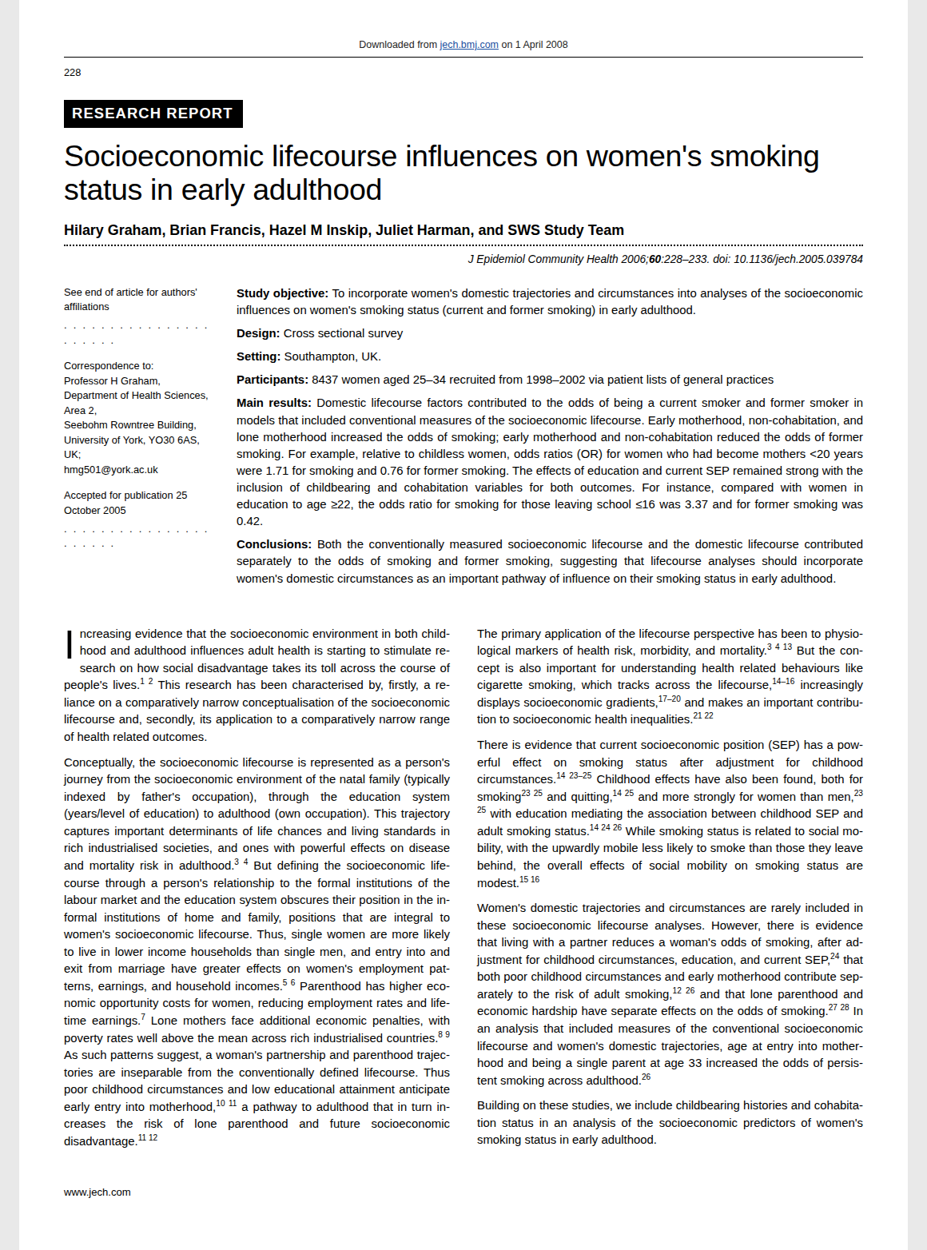Downloaded from jech.bmj.com on 1 April 2008
228
RESEARCH REPORT
Socioeconomic lifecourse influences on women's smoking status in early adulthood
Hilary Graham, Brian Francis, Hazel M Inskip, Juliet Harman, and SWS Study Team
J Epidemiol Community Health 2006;60:228–233. doi: 10.1136/jech.2005.039784
See end of article for authors' affiliations
. . . . . . . . . . . . . . . . . . . . . .
Correspondence to:
Professor H Graham,
Department of Health Sciences, Area 2,
Seebohm Rowntree Building, University of York, YO30 6AS, UK;
hmg501@york.ac.uk
Accepted for publication 25 October 2005
. . . . . . . . . . . . . . . . . . . . . .
Study objective: To incorporate women's domestic trajectories and circumstances into analyses of the socioeconomic influences on women's smoking status (current and former smoking) in early adulthood.
Design: Cross sectional survey
Setting: Southampton, UK.
Participants: 8437 women aged 25–34 recruited from 1998–2002 via patient lists of general practices
Main results: Domestic lifecourse factors contributed to the odds of being a current smoker and former smoker in models that included conventional measures of the socioeconomic lifecourse. Early motherhood, non-cohabitation, and lone motherhood increased the odds of smoking; early motherhood and non-cohabitation reduced the odds of former smoking. For example, relative to childless women, odds ratios (OR) for women who had become mothers <20 years were 1.71 for smoking and 0.76 for former smoking. The effects of education and current SEP remained strong with the inclusion of childbearing and cohabitation variables for both outcomes. For instance, compared with women in education to age ≥22, the odds ratio for smoking for those leaving school ≤16 was 3.37 and for former smoking was 0.42.
Conclusions: Both the conventionally measured socioeconomic lifecourse and the domestic lifecourse contributed separately to the odds of smoking and former smoking, suggesting that lifecourse analyses should incorporate women's domestic circumstances as an important pathway of influence on their smoking status in early adulthood.
Increasing evidence that the socioeconomic environment in both childhood and adulthood influences adult health is starting to stimulate research on how social disadvantage takes its toll across the course of people's lives.1 2 This research has been characterised by, firstly, a reliance on a comparatively narrow conceptualisation of the socioeconomic lifecourse and, secondly, its application to a comparatively narrow range of health related outcomes.
Conceptually, the socioeconomic lifecourse is represented as a person's journey from the socioeconomic environment of the natal family (typically indexed by father's occupation), through the education system (years/level of education) to adulthood (own occupation). This trajectory captures important determinants of life chances and living standards in rich industrialised societies, and ones with powerful effects on disease and mortality risk in adulthood.3 4 But defining the socioeconomic lifecourse through a person's relationship to the formal institutions of the labour market and the education system obscures their position in the informal institutions of home and family, positions that are integral to women's socioeconomic lifecourse. Thus, single women are more likely to live in lower income households than single men, and entry into and exit from marriage have greater effects on women's employment patterns, earnings, and household incomes.5 6 Parenthood has higher economic opportunity costs for women, reducing employment rates and lifetime earnings.7 Lone mothers face additional economic penalties, with poverty rates well above the mean across rich industrialised countries.8 9 As such patterns suggest, a woman's partnership and parenthood trajectories are inseparable from the conventionally defined lifecourse. Thus poor childhood circumstances and low educational attainment anticipate early entry into motherhood,10 11 a pathway to adulthood that in turn increases the risk of lone parenthood and future socioeconomic disadvantage.11 12
The primary application of the lifecourse perspective has been to physiological markers of health risk, morbidity, and mortality.3 4 13 But the concept is also important for understanding health related behaviours like cigarette smoking, which tracks across the lifecourse,14–16 increasingly displays socioeconomic gradients,17–20 and makes an important contribution to socioeconomic health inequalities.21 22
There is evidence that current socioeconomic position (SEP) has a powerful effect on smoking status after adjustment for childhood circumstances.14 23–25 Childhood effects have also been found, both for smoking23 25 and quitting,14 25 and more strongly for women than men,23 25 with education mediating the association between childhood SEP and adult smoking status.14 24 26 While smoking status is related to social mobility, with the upwardly mobile less likely to smoke than those they leave behind, the overall effects of social mobility on smoking status are modest.15 16
Women's domestic trajectories and circumstances are rarely included in these socioeconomic lifecourse analyses. However, there is evidence that living with a partner reduces a woman's odds of smoking, after adjustment for childhood circumstances, education, and current SEP,24 that both poor childhood circumstances and early motherhood contribute separately to the risk of adult smoking,12 26 and that lone parenthood and economic hardship have separate effects on the odds of smoking.27 28 In an analysis that included measures of the conventional socioeconomic lifecourse and women's domestic trajectories, age at entry into motherhood and being a single parent at age 33 increased the odds of persistent smoking across adulthood.26
Building on these studies, we include childbearing histories and cohabitation status in an analysis of the socioeconomic predictors of women's smoking status in early adulthood.
www.jech.com